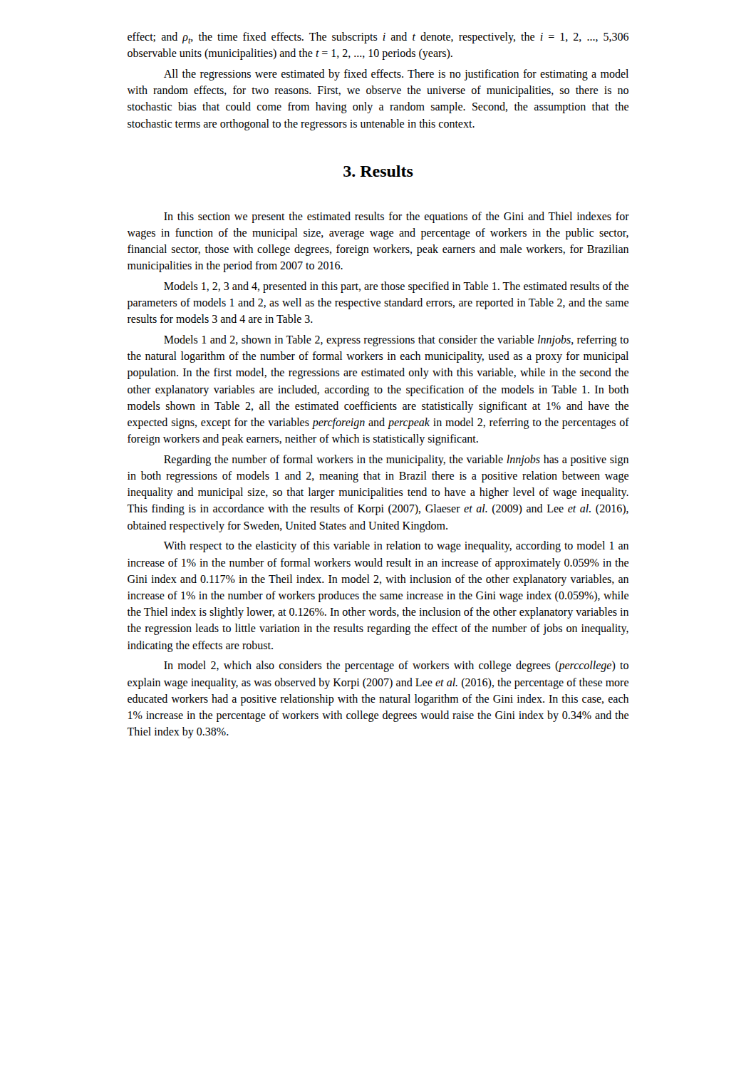effect; and ρt, the time fixed effects. The subscripts i and t denote, respectively, the i = 1, 2, ..., 5,306 observable units (municipalities) and the t = 1, 2, ..., 10 periods (years).
All the regressions were estimated by fixed effects. There is no justification for estimating a model with random effects, for two reasons. First, we observe the universe of municipalities, so there is no stochastic bias that could come from having only a random sample. Second, the assumption that the stochastic terms are orthogonal to the regressors is untenable in this context.
3. Results
In this section we present the estimated results for the equations of the Gini and Thiel indexes for wages in function of the municipal size, average wage and percentage of workers in the public sector, financial sector, those with college degrees, foreign workers, peak earners and male workers, for Brazilian municipalities in the period from 2007 to 2016.
Models 1, 2, 3 and 4, presented in this part, are those specified in Table 1. The estimated results of the parameters of models 1 and 2, as well as the respective standard errors, are reported in Table 2, and the same results for models 3 and 4 are in Table 3.
Models 1 and 2, shown in Table 2, express regressions that consider the variable lnnjobs, referring to the natural logarithm of the number of formal workers in each municipality, used as a proxy for municipal population. In the first model, the regressions are estimated only with this variable, while in the second the other explanatory variables are included, according to the specification of the models in Table 1. In both models shown in Table 2, all the estimated coefficients are statistically significant at 1% and have the expected signs, except for the variables percforeign and percpeak in model 2, referring to the percentages of foreign workers and peak earners, neither of which is statistically significant.
Regarding the number of formal workers in the municipality, the variable lnnjobs has a positive sign in both regressions of models 1 and 2, meaning that in Brazil there is a positive relation between wage inequality and municipal size, so that larger municipalities tend to have a higher level of wage inequality. This finding is in accordance with the results of Korpi (2007), Glaeser et al. (2009) and Lee et al. (2016), obtained respectively for Sweden, United States and United Kingdom.
With respect to the elasticity of this variable in relation to wage inequality, according to model 1 an increase of 1% in the number of formal workers would result in an increase of approximately 0.059% in the Gini index and 0.117% in the Theil index. In model 2, with inclusion of the other explanatory variables, an increase of 1% in the number of workers produces the same increase in the Gini wage index (0.059%), while the Thiel index is slightly lower, at 0.126%. In other words, the inclusion of the other explanatory variables in the regression leads to little variation in the results regarding the effect of the number of jobs on inequality, indicating the effects are robust.
In model 2, which also considers the percentage of workers with college degrees (perccollege) to explain wage inequality, as was observed by Korpi (2007) and Lee et al. (2016), the percentage of these more educated workers had a positive relationship with the natural logarithm of the Gini index. In this case, each 1% increase in the percentage of workers with college degrees would raise the Gini index by 0.34% and the Thiel index by 0.38%.